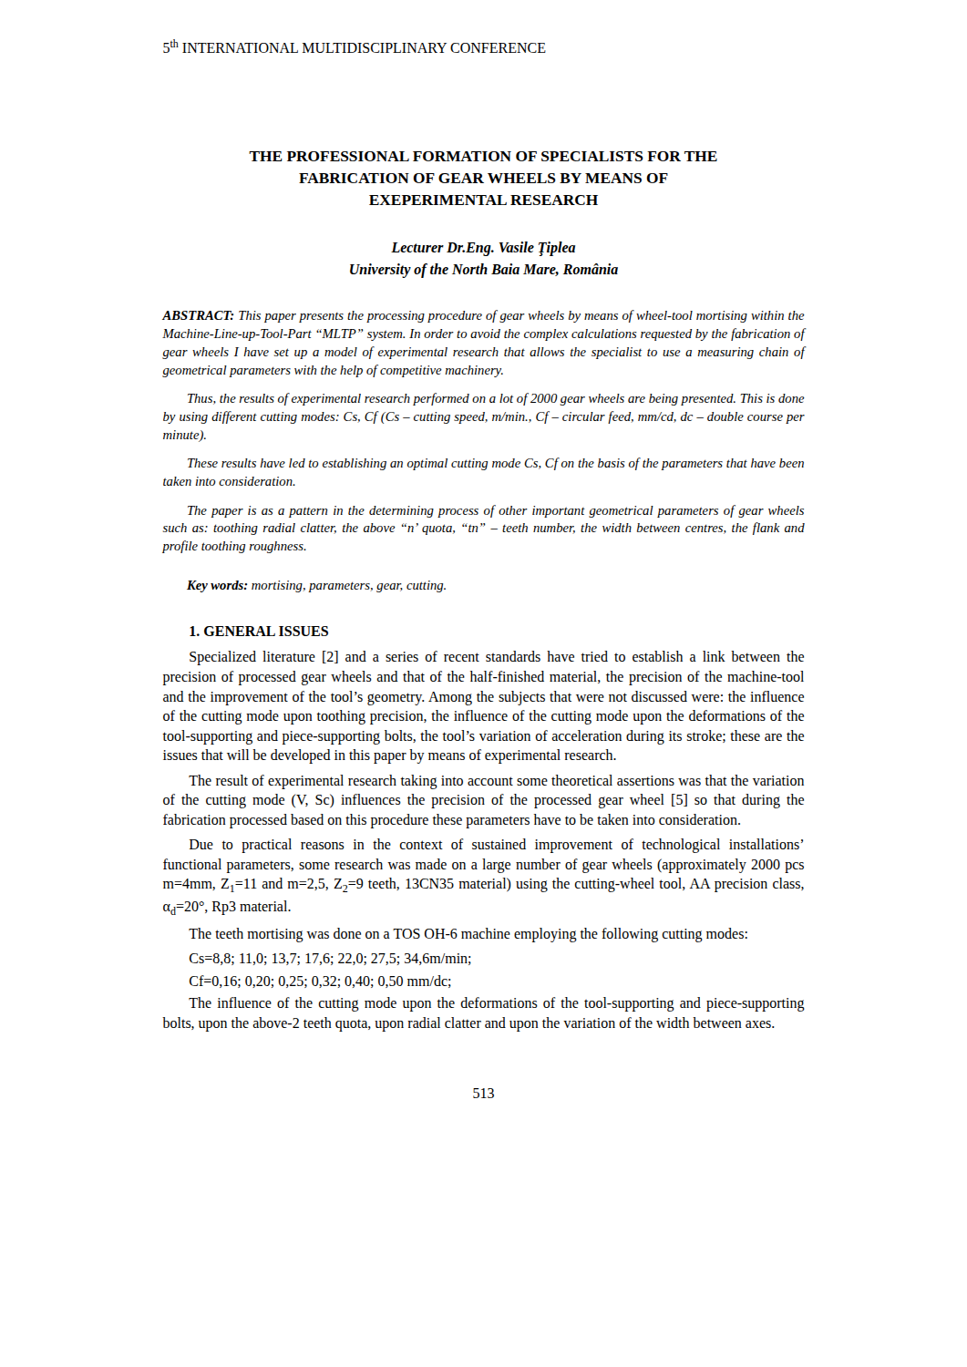5th INTERNATIONAL MULTIDISCIPLINARY CONFERENCE
The Professional Formation of Specialists for the
Fabrication of Gear Wheels by Means of
Exeperimental Research
Lecturer Dr.Eng. Vasile Ţiplea
University of the North Baia Mare, România
ABSTRACT: This paper presents the processing procedure of gear wheels by means of wheel-tool mortising within the Machine-Line-up-Tool-Part “MLTP” system. In order to avoid the complex calculations requested by the fabrication of gear wheels I have set up a model of experimental research that allows the specialist to use a measuring chain of geometrical parameters with the help of competitive machinery.
Thus, the results of experimental research performed on a lot of 2000 gear wheels are being presented. This is done by using different cutting modes: Cs, Cf (Cs – cutting speed, m/min., Cf – circular feed, mm/cd, dc – double course per minute).
These results have led to establishing an optimal cutting mode Cs, Cf on the basis of the parameters that have been taken into consideration.
The paper is as a pattern in the determining process of other important geometrical parameters of gear wheels such as: toothing radial clatter, the above “n’ quota, “tn” – teeth number, the width between centres, the flank and profile toothing roughness.
Key words: mortising, parameters, gear, cutting.
1. GENERAL ISSUES
Specialized literature [2] and a series of recent standards have tried to establish a link between the precision of processed gear wheels and that of the half-finished material, the precision of the machine-tool and the improvement of the tool’s geometry. Among the subjects that were not discussed were: the influence of the cutting mode upon toothing precision, the influence of the cutting mode upon the deformations of the tool-supporting and piece-supporting bolts, the tool’s variation of acceleration during its stroke; these are the issues that will be developed in this paper by means of experimental research.
The result of experimental research taking into account some theoretical assertions was that the variation of the cutting mode (V, Sc) influences the precision of the processed gear wheel [5] so that during the fabrication processed based on this procedure these parameters have to be taken into consideration.
Due to practical reasons in the context of sustained improvement of technological installations’ functional parameters, some research was made on a large number of gear wheels (approximately 2000 pcs m=4mm, Z1=11 and m=2,5, Z2=9 teeth, 13CN35 material) using the cutting-wheel tool, AA precision class, αd=20°, Rp3 material.
The teeth mortising was done on a TOS OH-6 machine employing the following cutting modes:
Cs=8,8; 11,0; 13,7; 17,6; 22,0; 27,5; 34,6m/min;
Cf=0,16; 0,20; 0,25; 0,32; 0,40; 0,50 mm/dc;
The influence of the cutting mode upon the deformations of the tool-supporting and piece-supporting bolts, upon the above-2 teeth quota, upon radial clatter and upon the variation of the width between axes.
513